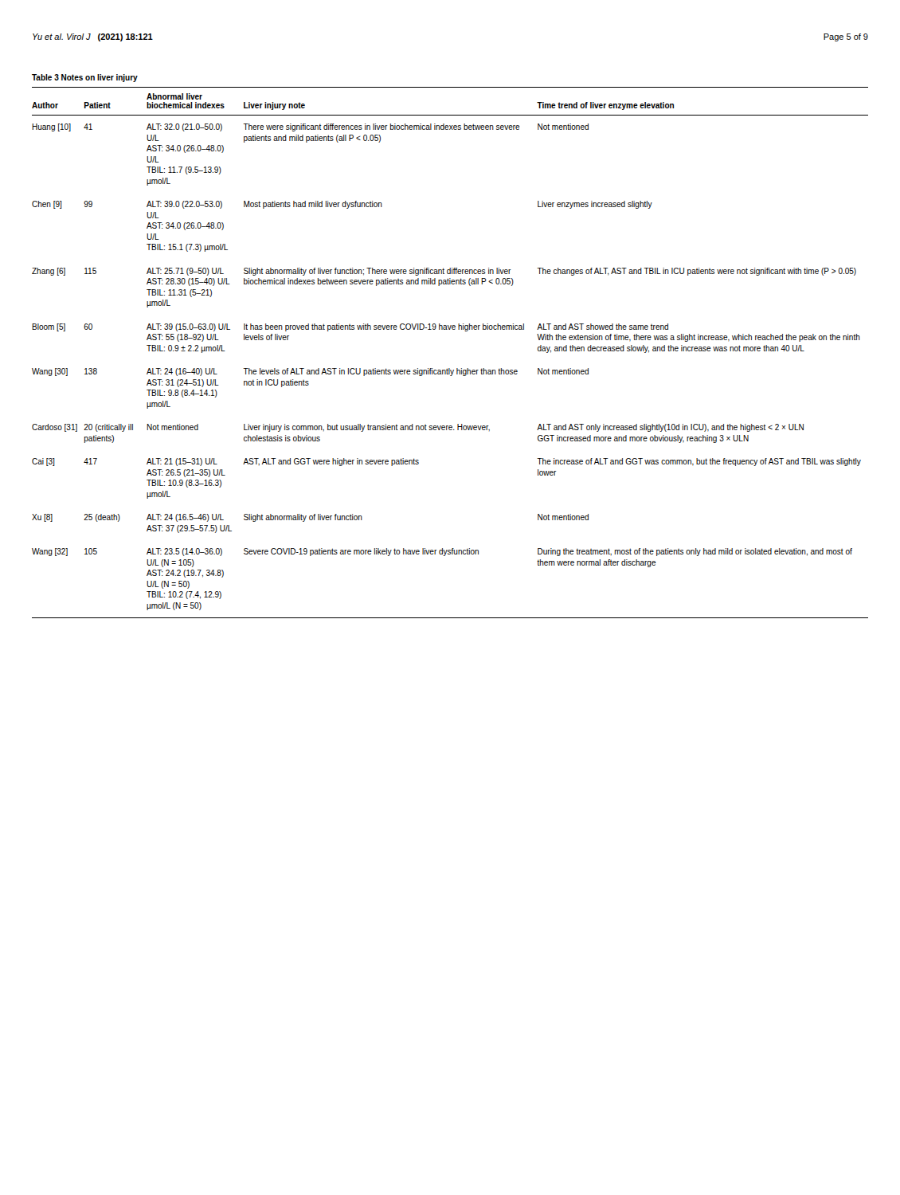Yu et al. Virol J (2021) 18:121
Page 5 of 9
Table 3 Notes on liver injury
| Author | Patient | Abnormal liver biochemical indexes | Liver injury note | Time trend of liver enzyme elevation |
| --- | --- | --- | --- | --- |
| Huang [10] | 41 | ALT: 32.0 (21.0–50.0) U/L AST: 34.0 (26.0–48.0) U/L TBIL: 11.7 (9.5–13.9) µmol/L | There were significant differences in liver biochemical indexes between severe patients and mild patients (all P < 0.05) | Not mentioned |
| Chen [9] | 99 | ALT: 39.0 (22.0–53.0) U/L AST: 34.0 (26.0–48.0) U/L TBIL: 15.1 (7.3) µmol/L | Most patients had mild liver dysfunction | Liver enzymes increased slightly |
| Zhang [6] | 115 | ALT: 25.71 (9–50) U/L AST: 28.30 (15–40) U/L TBIL: 11.31 (5–21) µmol/L | Slight abnormality of liver function; There were significant differences in liver biochemical indexes between severe patients and mild patients (all P < 0.05) | The changes of ALT, AST and TBIL in ICU patients were not significant with time (P > 0.05) |
| Bloom [5] | 60 | ALT: 39 (15.0–63.0) U/L AST: 55 (18–92) U/L TBIL: 0.9 ± 2.2 µmol/L | It has been proved that patients with severe COVID-19 have higher biochemical levels of liver | ALT and AST showed the same trend With the extension of time, there was a slight increase, which reached the peak on the ninth day, and then decreased slowly, and the increase was not more than 40 U/L |
| Wang [30] | 138 | ALT: 24 (16–40) U/L AST: 31 (24–51) U/L TBIL: 9.8 (8.4–14.1) µmol/L | The levels of ALT and AST in ICU patients were significantly higher than those not in ICU patients | Not mentioned |
| Cardoso [31] | 20 (critically ill patients) | Not mentioned | Liver injury is common, but usually transient and not severe. However, cholestasis is obvious | ALT and AST only increased slightly(10d in ICU), and the highest < 2 × ULN GGT increased more and more obviously, reaching 3 × ULN |
| Cai [3] | 417 | ALT: 21 (15–31) U/L AST: 26.5 (21–35) U/L TBIL: 10.9 (8.3–16.3) µmol/L | AST, ALT and GGT were higher in severe patients | The increase of ALT and GGT was common, but the frequency of AST and TBIL was slightly lower |
| Xu [8] | 25 (death) | ALT: 24 (16.5–46) U/L AST: 37 (29.5–57.5) U/L | Slight abnormality of liver function | Not mentioned |
| Wang [32] | 105 | ALT: 23.5 (14.0–36.0) U/L (N = 105) AST: 24.2 (19.7, 34.8) U/L (N = 50) TBIL: 10.2 (7.4, 12.9) µmol/L (N = 50) | Severe COVID-19 patients are more likely to have liver dysfunction | During the treatment, most of the patients only had mild or isolated elevation, and most of them were normal after discharge |